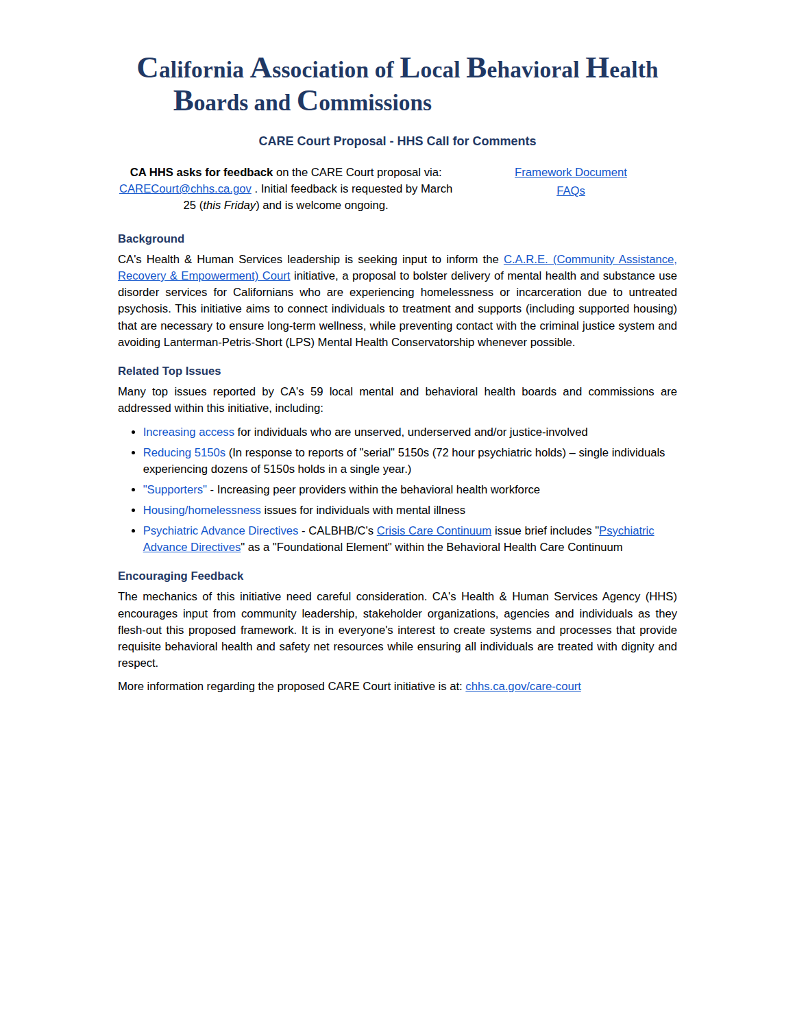California Association of Local Behavioral Health
Boards and Commissions
CARE Court Proposal - HHS Call for Comments
| CA HHS asks for feedback on the CARE Court proposal via: CARECourt@chhs.ca.gov . Initial feedback is requested by March 25 ( this Friday ) and is welcome ongoing. | Framework Document FAQs |
Background
CA's Health & Human Services leadership is seeking input to inform the C.A.R.E. (Community Assistance, Recovery & Empowerment) Court initiative, a proposal to bolster delivery of mental health and substance use disorder services for Californians who are experiencing homelessness or incarceration due to untreated psychosis. This initiative aims to connect individuals to treatment and supports (including supported housing) that are necessary to ensure long-term wellness, while preventing contact with the criminal justice system and avoiding Lanterman-Petris-Short (LPS) Mental Health Conservatorship whenever possible.
Related Top Issues
Many top issues reported by CA's 59 local mental and behavioral health boards and commissions are addressed within this initiative, including:
Increasing access for individuals who are unserved, underserved and/or justice-involved
Reducing 5150s (In response to reports of "serial" 5150s (72 hour psychiatric holds) – single individuals experiencing dozens of 5150s holds in a single year.)
"Supporters" - Increasing peer providers within the behavioral health workforce
Housing/homelessness issues for individuals with mental illness
Psychiatric Advance Directives - CALBHB/C's Crisis Care Continuum issue brief includes "Psychiatric Advance Directives" as a "Foundational Element" within the Behavioral Health Care Continuum
Encouraging Feedback
The mechanics of this initiative need careful consideration. CA's Health & Human Services Agency (HHS) encourages input from community leadership, stakeholder organizations, agencies and individuals as they flesh-out this proposed framework. It is in everyone's interest to create systems and processes that provide requisite behavioral health and safety net resources while ensuring all individuals are treated with dignity and respect.
More information regarding the proposed CARE Court initiative is at: chhs.ca.gov/care-court